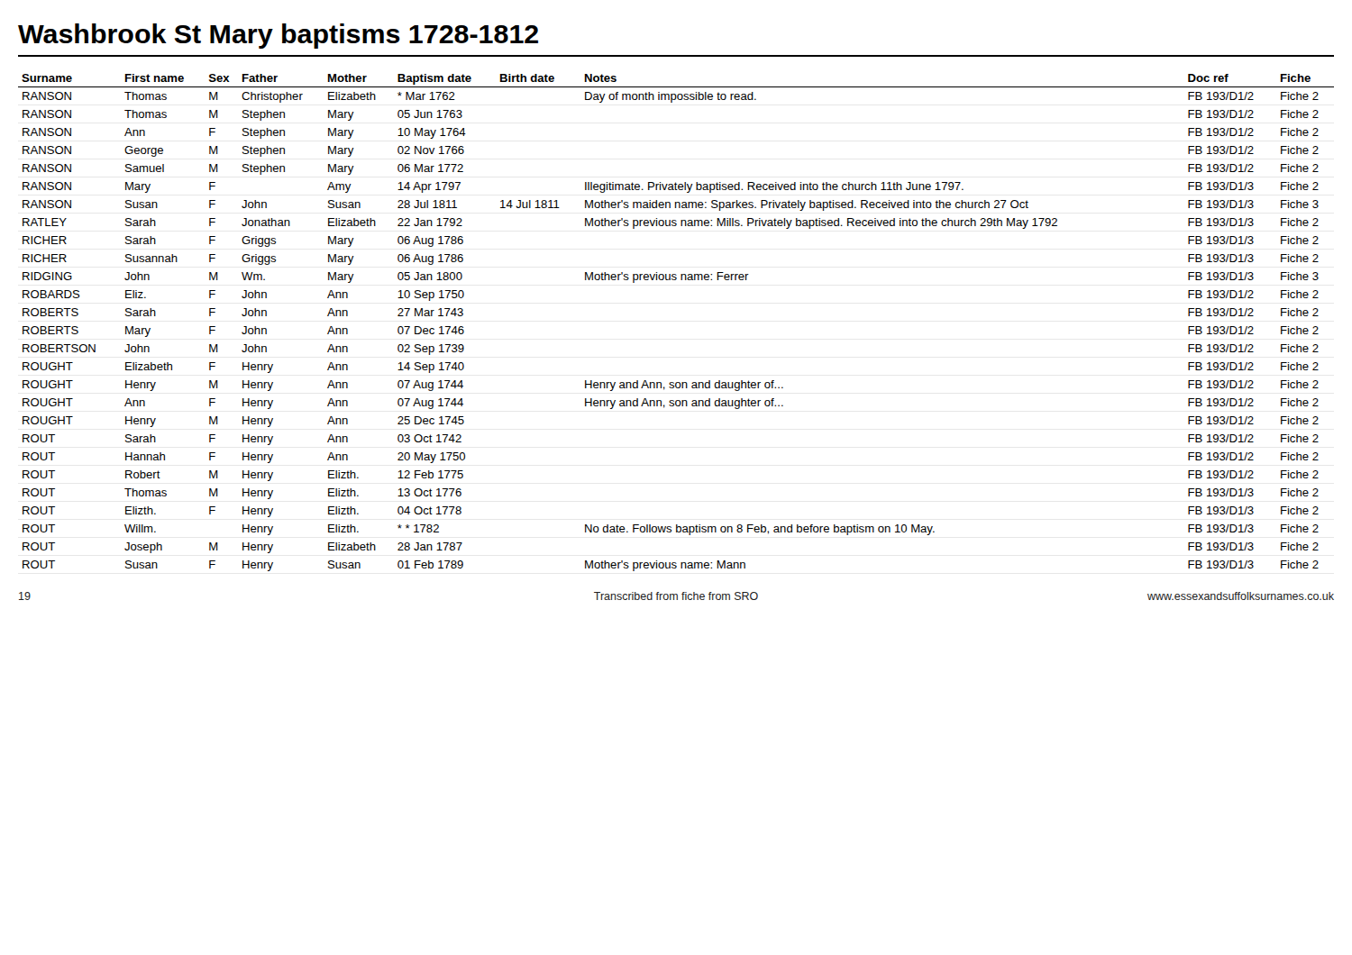Washbrook St Mary baptisms 1728-1812
| Surname | First name | Sex | Father | Mother | Baptism date | Birth date | Notes | Doc ref | Fiche |
| --- | --- | --- | --- | --- | --- | --- | --- | --- | --- |
| RANSON | Thomas | M | Christopher | Elizabeth | * Mar 1762 | | Day of month impossible to read. | FB 193/D1/2 | Fiche 2 |
| RANSON | Thomas | M | Stephen | Mary | 05 Jun 1763 | | | FB 193/D1/2 | Fiche 2 |
| RANSON | Ann | F | Stephen | Mary | 10 May 1764 | | | FB 193/D1/2 | Fiche 2 |
| RANSON | George | M | Stephen | Mary | 02 Nov 1766 | | | FB 193/D1/2 | Fiche 2 |
| RANSON | Samuel | M | Stephen | Mary | 06 Mar 1772 | | | FB 193/D1/2 | Fiche 2 |
| RANSON | Mary | F | | Amy | 14 Apr 1797 | | Illegitimate. Privately baptised. Received into the church 11th June 1797. | FB 193/D1/3 | Fiche 2 |
| RANSON | Susan | F | John | Susan | 28 Jul 1811 | 14 Jul 1811 | Mother's maiden name: Sparkes. Privately baptised. Received into the church 27 Oct | FB 193/D1/3 | Fiche 3 |
| RATLEY | Sarah | F | Jonathan | Elizabeth | 22 Jan 1792 | | Mother's previous name: Mills. Privately baptised. Received into the church 29th May 1792 | FB 193/D1/3 | Fiche 2 |
| RICHER | Sarah | F | Griggs | Mary | 06 Aug 1786 | | | FB 193/D1/3 | Fiche 2 |
| RICHER | Susannah | F | Griggs | Mary | 06 Aug 1786 | | | FB 193/D1/3 | Fiche 2 |
| RIDGING | John | M | Wm. | Mary | 05 Jan 1800 | | Mother's previous name: Ferrer | FB 193/D1/3 | Fiche 3 |
| ROBARDS | Eliz. | F | John | Ann | 10 Sep 1750 | | | FB 193/D1/2 | Fiche 2 |
| ROBERTS | Sarah | F | John | Ann | 27 Mar 1743 | | | FB 193/D1/2 | Fiche 2 |
| ROBERTS | Mary | F | John | Ann | 07 Dec 1746 | | | FB 193/D1/2 | Fiche 2 |
| ROBERTSON | John | M | John | Ann | 02 Sep 1739 | | | FB 193/D1/2 | Fiche 2 |
| ROUGHT | Elizabeth | F | Henry | Ann | 14 Sep 1740 | | | FB 193/D1/2 | Fiche 2 |
| ROUGHT | Henry | M | Henry | Ann | 07 Aug 1744 | | Henry and Ann, son and daughter of... | FB 193/D1/2 | Fiche 2 |
| ROUGHT | Ann | F | Henry | Ann | 07 Aug 1744 | | Henry and Ann, son and daughter of... | FB 193/D1/2 | Fiche 2 |
| ROUGHT | Henry | M | Henry | Ann | 25 Dec 1745 | | | FB 193/D1/2 | Fiche 2 |
| ROUT | Sarah | F | Henry | Ann | 03 Oct 1742 | | | FB 193/D1/2 | Fiche 2 |
| ROUT | Hannah | F | Henry | Ann | 20 May 1750 | | | FB 193/D1/2 | Fiche 2 |
| ROUT | Robert | M | Henry | Elizth. | 12 Feb 1775 | | | FB 193/D1/2 | Fiche 2 |
| ROUT | Thomas | M | Henry | Elizth. | 13 Oct 1776 | | | FB 193/D1/3 | Fiche 2 |
| ROUT | Elizth. | F | Henry | Elizth. | 04 Oct 1778 | | | FB 193/D1/3 | Fiche 2 |
| ROUT | Willm. | | Henry | Elizth. | * * 1782 | | No date. Follows baptism on 8 Feb, and before baptism on 10 May. | FB 193/D1/3 | Fiche 2 |
| ROUT | Joseph | M | Henry | Elizabeth | 28 Jan 1787 | | | FB 193/D1/3 | Fiche 2 |
| ROUT | Susan | F | Henry | Susan | 01 Feb 1789 | | Mother's previous name: Mann | FB 193/D1/3 | Fiche 2 |
19
Transcribed from fiche from SRO
www.essexandsuffolksurnames.co.uk